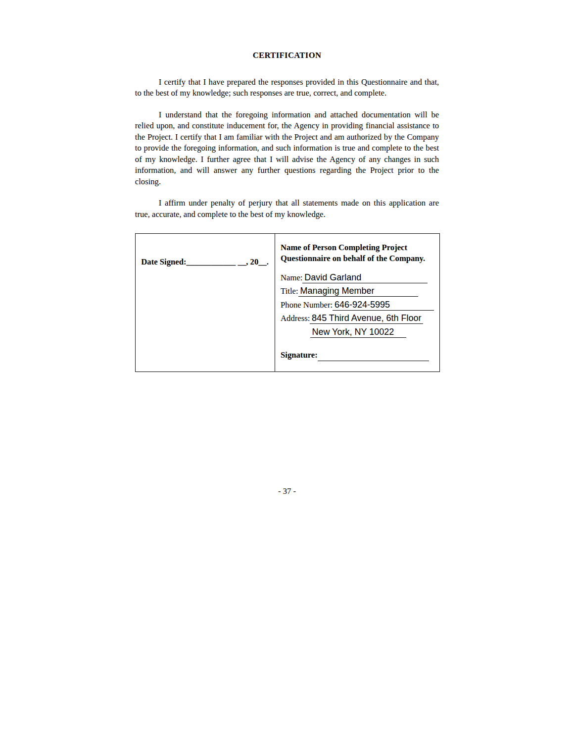CERTIFICATION
I certify that I have prepared the responses provided in this Questionnaire and that, to the best of my knowledge; such responses are true, correct, and complete.
I understand that the foregoing information and attached documentation will be relied upon, and constitute inducement for, the Agency in providing financial assistance to the Project. I certify that I am familiar with the Project and am authorized by the Company to provide the foregoing information, and such information is true and complete to the best of my knowledge. I further agree that I will advise the Agency of any changes in such information, and will answer any further questions regarding the Project prior to the closing.
I affirm under penalty of perjury that all statements made on this application are true, accurate, and complete to the best of my knowledge.
| Date Signed: ____________ __, 20__. | Name of Person Completing Project Questionnaire on behalf of the Company. Name: David Garland Title: Managing Member Phone Number: 646-924-5995 Address: 845 Third Avenue, 6th Floor New York, NY 10022 Signature: |
- 37 -